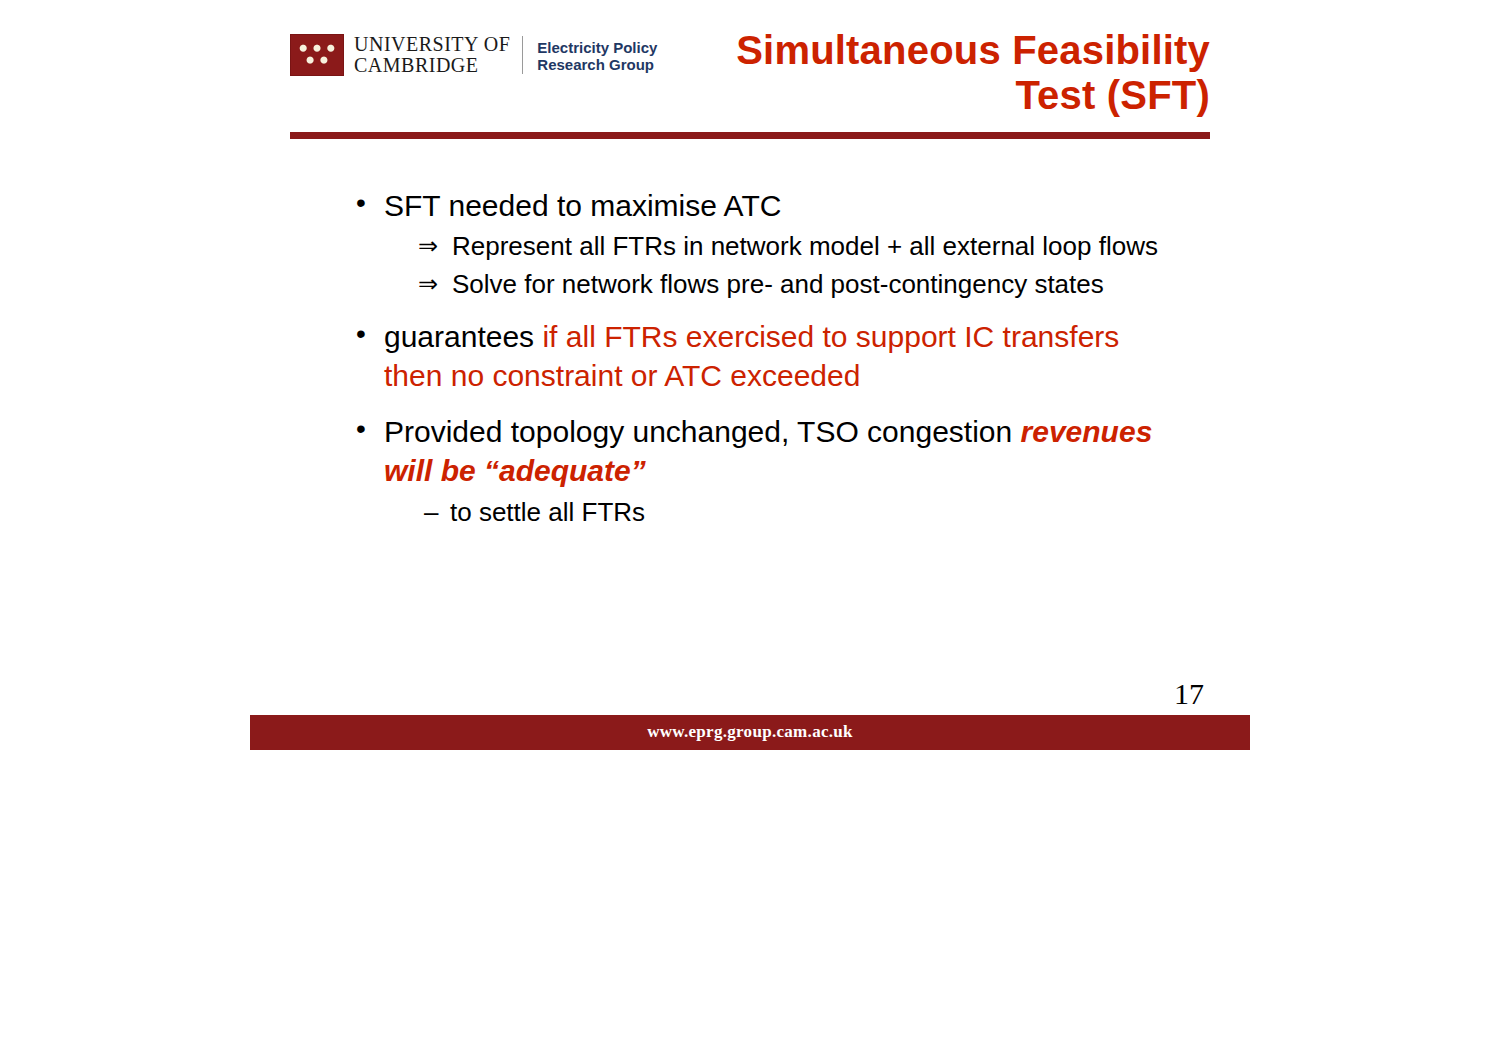UNIVERSITY OF CAMBRIDGE
Electricity Policy
Research Group
Simultaneous Feasibility
Test (SFT)
SFT needed to maximise ATC
Represent all FTRs in network model + all external loop flows
Solve for network flows pre- and post-contingency states
guarantees if all FTRs exercised to support IC transfers then no constraint or ATC exceeded
Provided topology unchanged, TSO congestion revenues will be “adequate”
to settle all FTRs
17
www.eprg.group.cam.ac.uk